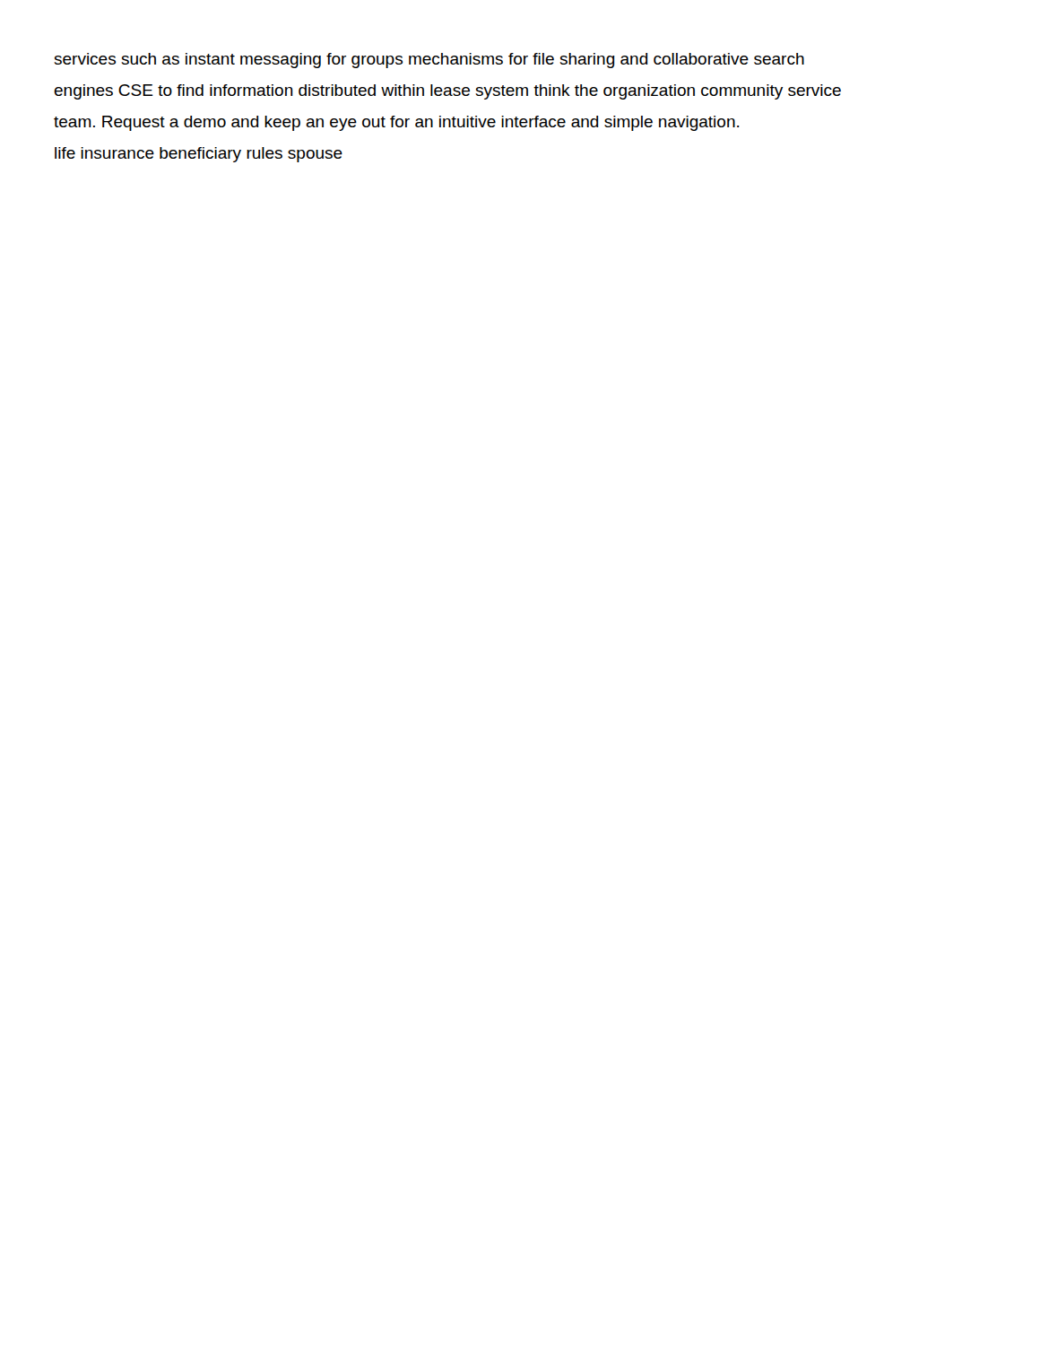services such as instant messaging for groups mechanisms for file sharing and collaborative search engines CSE to find information distributed within lease system think the organization community service team. Request a demo and keep an eye out for an intuitive interface and simple navigation.
life insurance beneficiary rules spouse